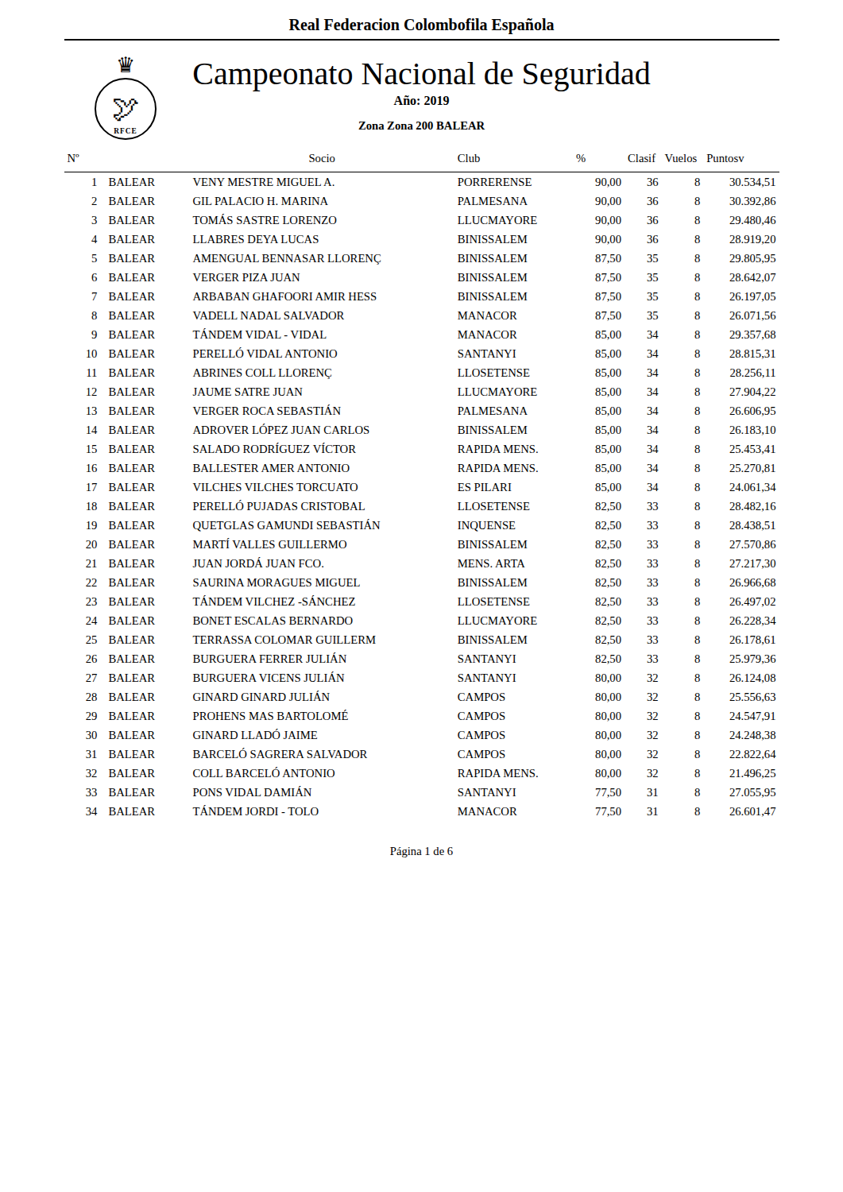Real Federacion Colombofila Española
♛
🕊 RFCE
Campeonato Nacional de Seguridad
Año: 2019
Zona Zona 200 BALEAR
| Nº | | Socio | Club | % | Clasif | Vuelos | Puntosv |
| --- | --- | --- | --- | --- | --- | --- | --- |
| 1 | BALEAR | VENY MESTRE MIGUEL A. | PORRERENSE | 90,00 | 36 | 8 | 30.534,51 |
| 2 | BALEAR | GIL PALACIO H. MARINA | PALMESANA | 90,00 | 36 | 8 | 30.392,86 |
| 3 | BALEAR | TOMÁS SASTRE LORENZO | LLUCMAYORE | 90,00 | 36 | 8 | 29.480,46 |
| 4 | BALEAR | LLABRES DEYA LUCAS | BINISSALEM | 90,00 | 36 | 8 | 28.919,20 |
| 5 | BALEAR | AMENGUAL BENNASAR LLORENÇ | BINISSALEM | 87,50 | 35 | 8 | 29.805,95 |
| 6 | BALEAR | VERGER PIZA JUAN | BINISSALEM | 87,50 | 35 | 8 | 28.642,07 |
| 7 | BALEAR | ARBABAN GHAFOORI AMIR HESS | BINISSALEM | 87,50 | 35 | 8 | 26.197,05 |
| 8 | BALEAR | VADELL NADAL SALVADOR | MANACOR | 87,50 | 35 | 8 | 26.071,56 |
| 9 | BALEAR | TÁNDEM VIDAL - VIDAL | MANACOR | 85,00 | 34 | 8 | 29.357,68 |
| 10 | BALEAR | PERELLÓ VIDAL ANTONIO | SANTANYI | 85,00 | 34 | 8 | 28.815,31 |
| 11 | BALEAR | ABRINES COLL LLORENÇ | LLOSETENSE | 85,00 | 34 | 8 | 28.256,11 |
| 12 | BALEAR | JAUME SATRE JUAN | LLUCMAYORE | 85,00 | 34 | 8 | 27.904,22 |
| 13 | BALEAR | VERGER ROCA SEBASTIÁN | PALMESANA | 85,00 | 34 | 8 | 26.606,95 |
| 14 | BALEAR | ADROVER LÓPEZ JUAN CARLOS | BINISSALEM | 85,00 | 34 | 8 | 26.183,10 |
| 15 | BALEAR | SALADO RODRÍGUEZ VÍCTOR | RAPIDA MENS. | 85,00 | 34 | 8 | 25.453,41 |
| 16 | BALEAR | BALLESTER AMER ANTONIO | RAPIDA MENS. | 85,00 | 34 | 8 | 25.270,81 |
| 17 | BALEAR | VILCHES VILCHES TORCUATO | ES PILARI | 85,00 | 34 | 8 | 24.061,34 |
| 18 | BALEAR | PERELLÓ PUJADAS CRISTOBAL | LLOSETENSE | 82,50 | 33 | 8 | 28.482,16 |
| 19 | BALEAR | QUETGLAS GAMUNDI SEBASTIÁN | INQUENSE | 82,50 | 33 | 8 | 28.438,51 |
| 20 | BALEAR | MARTÍ VALLES GUILLERMO | BINISSALEM | 82,50 | 33 | 8 | 27.570,86 |
| 21 | BALEAR | JUAN JORDÁ JUAN FCO. | MENS. ARTA | 82,50 | 33 | 8 | 27.217,30 |
| 22 | BALEAR | SAURINA MORAGUES MIGUEL | BINISSALEM | 82,50 | 33 | 8 | 26.966,68 |
| 23 | BALEAR | TÁNDEM VILCHEZ -SÁNCHEZ | LLOSETENSE | 82,50 | 33 | 8 | 26.497,02 |
| 24 | BALEAR | BONET ESCALAS BERNARDO | LLUCMAYORE | 82,50 | 33 | 8 | 26.228,34 |
| 25 | BALEAR | TERRASSA COLOMAR GUILLERM | BINISSALEM | 82,50 | 33 | 8 | 26.178,61 |
| 26 | BALEAR | BURGUERA FERRER JULIÁN | SANTANYI | 82,50 | 33 | 8 | 25.979,36 |
| 27 | BALEAR | BURGUERA VICENS JULIÁN | SANTANYI | 80,00 | 32 | 8 | 26.124,08 |
| 28 | BALEAR | GINARD GINARD JULIÁN | CAMPOS | 80,00 | 32 | 8 | 25.556,63 |
| 29 | BALEAR | PROHENS MAS BARTOLOMÉ | CAMPOS | 80,00 | 32 | 8 | 24.547,91 |
| 30 | BALEAR | GINARD LLADÓ JAIME | CAMPOS | 80,00 | 32 | 8 | 24.248,38 |
| 31 | BALEAR | BARCELÓ SAGRERA SALVADOR | CAMPOS | 80,00 | 32 | 8 | 22.822,64 |
| 32 | BALEAR | COLL BARCELÓ ANTONIO | RAPIDA MENS. | 80,00 | 32 | 8 | 21.496,25 |
| 33 | BALEAR | PONS VIDAL DAMIÁN | SANTANYI | 77,50 | 31 | 8 | 27.055,95 |
| 34 | BALEAR | TÁNDEM JORDI - TOLO | MANACOR | 77,50 | 31 | 8 | 26.601,47 |
Página 1 de 6